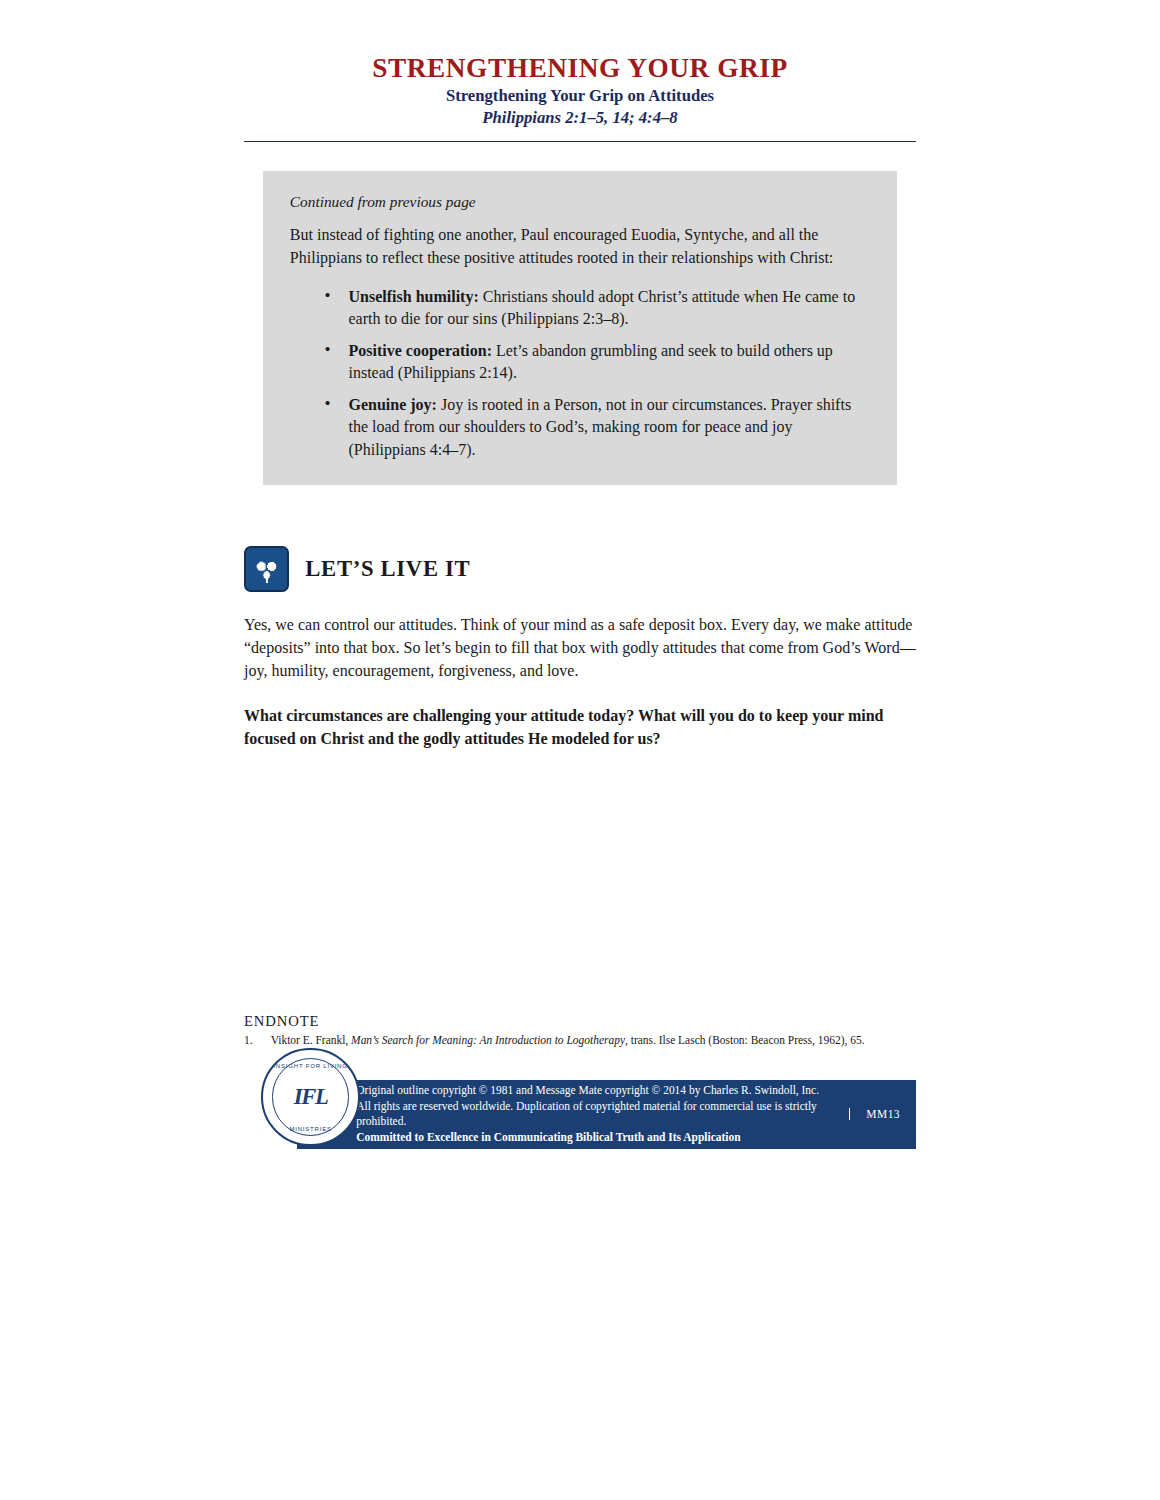Strengthening Your Grip
Strengthening Your Grip on Attitudes
Philippians 2:1–5, 14; 4:4–8
Continued from previous page
But instead of fighting one another, Paul encouraged Euodia, Syntyche, and all the Philippians to reflect these positive attitudes rooted in their relationships with Christ:
Unselfish humility: Christians should adopt Christ’s attitude when He came to earth to die for our sins (Philippians 2:3–8).
Positive cooperation: Let’s abandon grumbling and seek to build others up instead (Philippians 2:14).
Genuine joy: Joy is rooted in a Person, not in our circumstances. Prayer shifts the load from our shoulders to God’s, making room for peace and joy (Philippians 4:4–7).
LET’S LIVE IT
Yes, we can control our attitudes. Think of your mind as a safe deposit box. Every day, we make attitude “deposits” into that box. So let’s begin to fill that box with godly attitudes that come from God’s Word—joy, humility, encouragement, forgiveness, and love.
What circumstances are challenging your attitude today? What will you do to keep your mind focused on Christ and the godly attitudes He modeled for us?
ENDNOTE
1. Viktor E. Frankl, Man’s Search for Meaning: An Introduction to Logotherapy, trans. Ilse Lasch (Boston: Beacon Press, 1962), 65.
Original outline copyright © 1981 and Message Mate copyright © 2014 by Charles R. Swindoll, Inc.
All rights are reserved worldwide. Duplication of copyrighted material for commercial use is strictly prohibited.
Committed to Excellence in Communicating Biblical Truth and Its Application
MM13
INSIGHT FOR LIVING
IFL
MINISTRIES